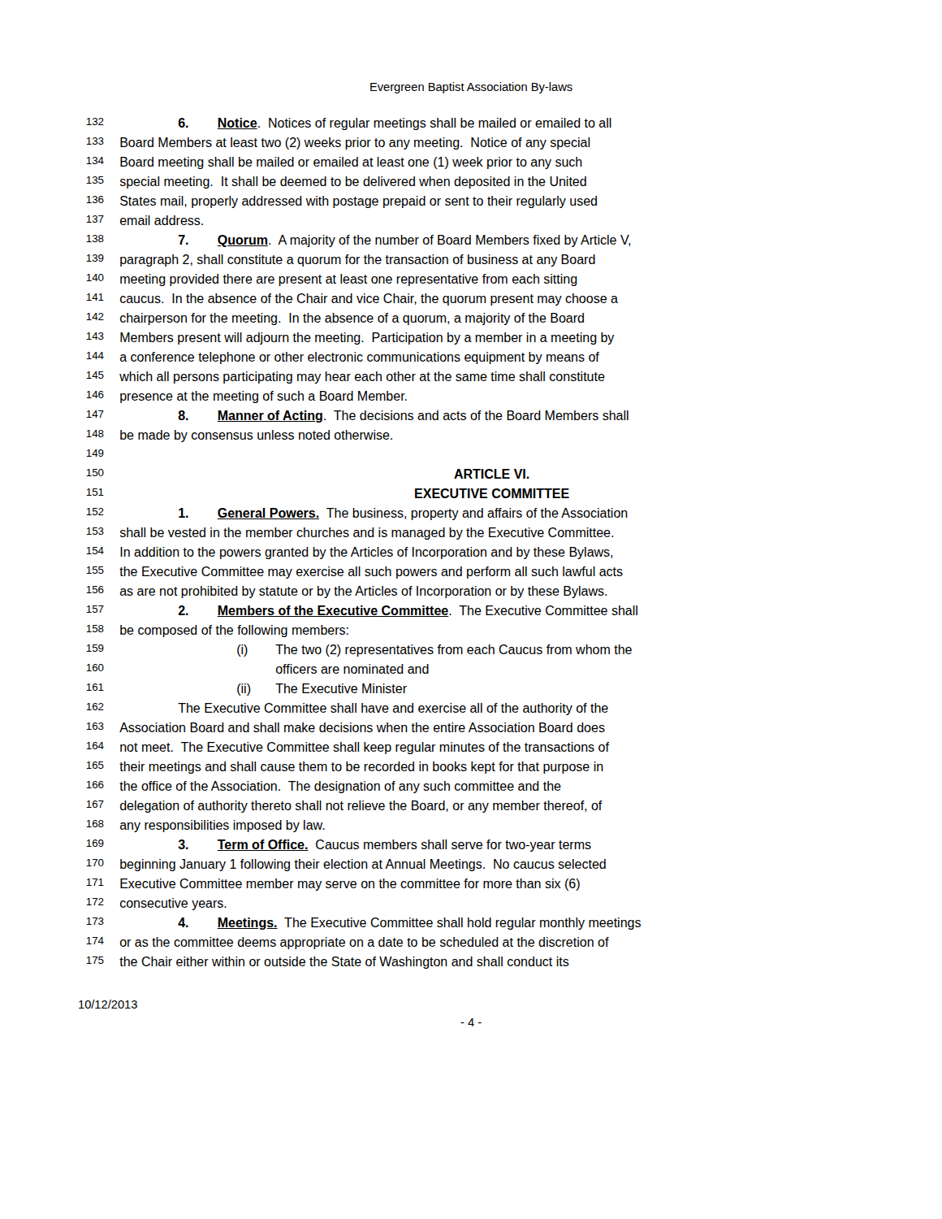Evergreen Baptist Association By-laws
6. Notice. Notices of regular meetings shall be mailed or emailed to all
Board Members at least two (2) weeks prior to any meeting. Notice of any special
Board meeting shall be mailed or emailed at least one (1) week prior to any such
special meeting. It shall be deemed to be delivered when deposited in the United
States mail, properly addressed with postage prepaid or sent to their regularly used
email address.
7. Quorum. A majority of the number of Board Members fixed by Article V,
paragraph 2, shall constitute a quorum for the transaction of business at any Board
meeting provided there are present at least one representative from each sitting
caucus. In the absence of the Chair and vice Chair, the quorum present may choose a
chairperson for the meeting. In the absence of a quorum, a majority of the Board
Members present will adjourn the meeting. Participation by a member in a meeting by
a conference telephone or other electronic communications equipment by means of
which all persons participating may hear each other at the same time shall constitute
presence at the meeting of such a Board Member.
8. Manner of Acting. The decisions and acts of the Board Members shall
be made by consensus unless noted otherwise.
ARTICLE VI.
EXECUTIVE COMMITTEE
1. General Powers. The business, property and affairs of the Association
shall be vested in the member churches and is managed by the Executive Committee.
In addition to the powers granted by the Articles of Incorporation and by these Bylaws,
the Executive Committee may exercise all such powers and perform all such lawful acts
as are not prohibited by statute or by the Articles of Incorporation or by these Bylaws.
2. Members of the Executive Committee. The Executive Committee shall
be composed of the following members:
(i) The two (2) representatives from each Caucus from whom the
officers are nominated and
(ii) The Executive Minister
The Executive Committee shall have and exercise all of the authority of the
Association Board and shall make decisions when the entire Association Board does
not meet. The Executive Committee shall keep regular minutes of the transactions of
their meetings and shall cause them to be recorded in books kept for that purpose in
the office of the Association. The designation of any such committee and the
delegation of authority thereto shall not relieve the Board, or any member thereof, of
any responsibilities imposed by law.
3. Term of Office. Caucus members shall serve for two-year terms
beginning January 1 following their election at Annual Meetings. No caucus selected
Executive Committee member may serve on the committee for more than six (6)
consecutive years.
4. Meetings. The Executive Committee shall hold regular monthly meetings
or as the committee deems appropriate on a date to be scheduled at the discretion of
the Chair either within or outside the State of Washington and shall conduct its
10/12/2013
- 4 -